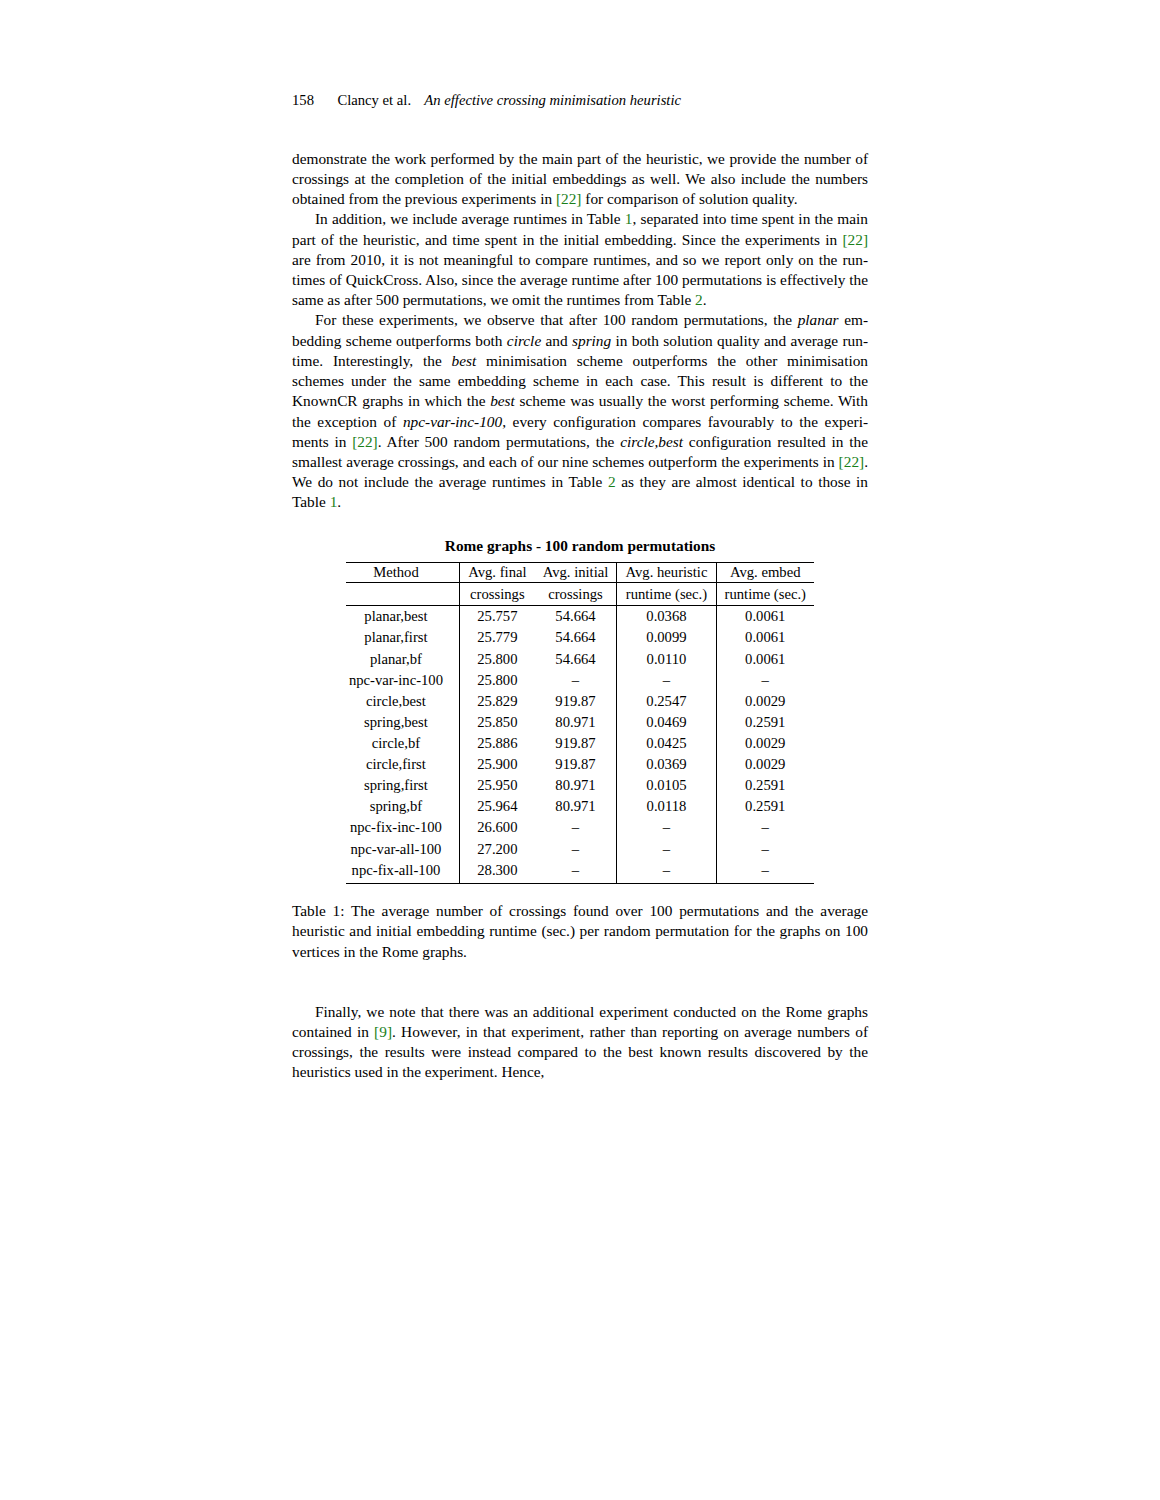158 Clancy et al. An effective crossing minimisation heuristic
demonstrate the work performed by the main part of the heuristic, we provide the number of crossings at the completion of the initial embeddings as well. We also include the numbers obtained from the previous experiments in [22] for comparison of solution quality.
In addition, we include average runtimes in Table 1, separated into time spent in the main part of the heuristic, and time spent in the initial embedding. Since the experiments in [22] are from 2010, it is not meaningful to compare runtimes, and so we report only on the runtimes of QuickCross. Also, since the average runtime after 100 permutations is effectively the same as after 500 permutations, we omit the runtimes from Table 2.
For these experiments, we observe that after 100 random permutations, the planar embedding scheme outperforms both circle and spring in both solution quality and average runtime. Interestingly, the best minimisation scheme outperforms the other minimisation schemes under the same embedding scheme in each case. This result is different to the KnownCR graphs in which the best scheme was usually the worst performing scheme. With the exception of npc-var-inc-100, every configuration compares favourably to the experiments in [22]. After 500 random permutations, the circle,best configuration resulted in the smallest average crossings, and each of our nine schemes outperform the experiments in [22]. We do not include the average runtimes in Table 2 as they are almost identical to those in Table 1.
Rome graphs - 100 random permutations
| Method | Avg. final | Avg. initial | Avg. heuristic | Avg. embed |
| --- | --- | --- | --- | --- |
| | crossings | crossings | runtime (sec.) | runtime (sec.) |
| planar,best | 25.757 | 54.664 | 0.0368 | 0.0061 |
| planar,first | 25.779 | 54.664 | 0.0099 | 0.0061 |
| planar,bf | 25.800 | 54.664 | 0.0110 | 0.0061 |
| npc-var-inc-100 | 25.800 | – | – | – |
| circle,best | 25.829 | 919.87 | 0.2547 | 0.0029 |
| spring,best | 25.850 | 80.971 | 0.0469 | 0.2591 |
| circle,bf | 25.886 | 919.87 | 0.0425 | 0.0029 |
| circle,first | 25.900 | 919.87 | 0.0369 | 0.0029 |
| spring,first | 25.950 | 80.971 | 0.0105 | 0.2591 |
| spring,bf | 25.964 | 80.971 | 0.0118 | 0.2591 |
| npc-fix-inc-100 | 26.600 | – | – | – |
| npc-var-all-100 | 27.200 | – | – | – |
| npc-fix-all-100 | 28.300 | – | – | – |
Table 1: The average number of crossings found over 100 permutations and the average heuristic and initial embedding runtime (sec.) per random permutation for the graphs on 100 vertices in the Rome graphs.
Finally, we note that there was an additional experiment conducted on the Rome graphs contained in [9]. However, in that experiment, rather than reporting on average numbers of crossings, the results were instead compared to the best known results discovered by the heuristics used in the experiment. Hence,